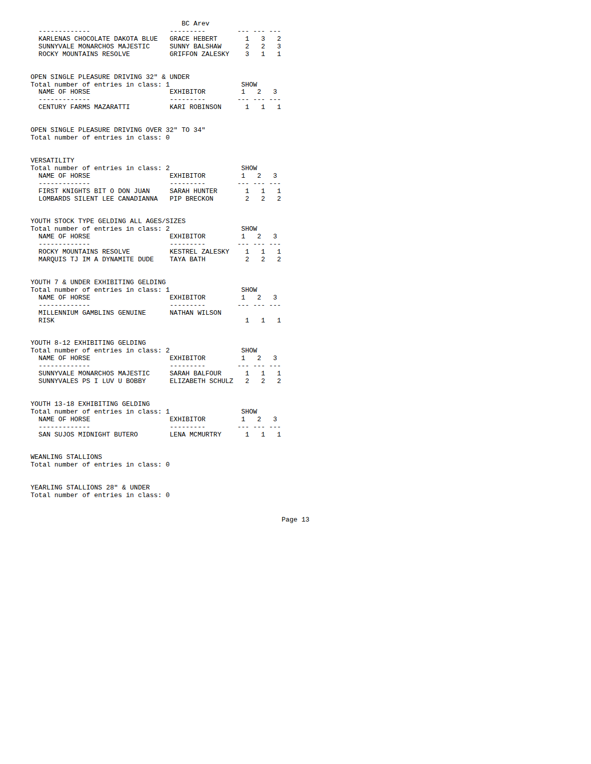BC Arev
  -------------                    ---------        --- --- ---
  KARLENAS CHOCOLATE DAKOTA BLUE   GRACE HEBERT       1   3   2
  SUNNYVALE MONARCHOS MAJESTIC     SUNNY BALSHAW      2   2   3
  ROCKY MOUNTAINS RESOLVE          GRIFFON ZALESKY    3   1   1


OPEN SINGLE PLEASURE DRIVING 32" & UNDER
Total number of entries in class: 1                  SHOW
  NAME OF HORSE                    EXHIBITOR         1   2   3
  -------------                    ---------        --- --- ---
  CENTURY FARMS MAZARATTI          KARI ROBINSON      1   1   1


OPEN SINGLE PLEASURE DRIVING OVER 32" TO 34"
Total number of entries in class: 0


VERSATILITY
Total number of entries in class: 2                  SHOW
  NAME OF HORSE                    EXHIBITOR         1   2   3
  -------------                    ---------        --- --- ---
  FIRST KNIGHTS BIT O DON JUAN     SARAH HUNTER       1   1   1
  LOMBARDS SILENT LEE CANADIANNA   PIP BRECKON        2   2   2


YOUTH STOCK TYPE GELDING ALL AGES/SIZES
Total number of entries in class: 2                  SHOW
  NAME OF HORSE                    EXHIBITOR         1   2   3
  -------------                    ---------        --- --- ---
  ROCKY MOUNTAINS RESOLVE          KESTREL ZALESKY    1   1   1
  MARQUIS TJ IM A DYNAMITE DUDE    TAYA BATH          2   2   2


YOUTH 7 & UNDER EXHIBITING GELDING
Total number of entries in class: 1                  SHOW
  NAME OF HORSE                    EXHIBITOR         1   2   3
  -------------                    ---------        --- --- ---
  MILLENNIUM GAMBLINS GENUINE      NATHAN WILSON
  RISK                                                1   1   1


YOUTH 8-12 EXHIBITING GELDING
Total number of entries in class: 2                  SHOW
  NAME OF HORSE                    EXHIBITOR         1   2   3
  -------------                    ---------        --- --- ---
  SUNNYVALE MONARCHOS MAJESTIC     SARAH BALFOUR      1   1   1
  SUNNYVALES PS I LUV U BOBBY      ELIZABETH SCHULZ   2   2   2


YOUTH 13-18 EXHIBITING GELDING
Total number of entries in class: 1                  SHOW
  NAME OF HORSE                    EXHIBITOR         1   2   3
  -------------                    ---------        --- --- ---
  SAN SUJOS MIDNIGHT BUTERO        LENA MCMURTRY      1   1   1


WEANLING STALLIONS
Total number of entries in class: 0


YEARLING STALLIONS 28" & UNDER
Total number of entries in class: 0
Page 13